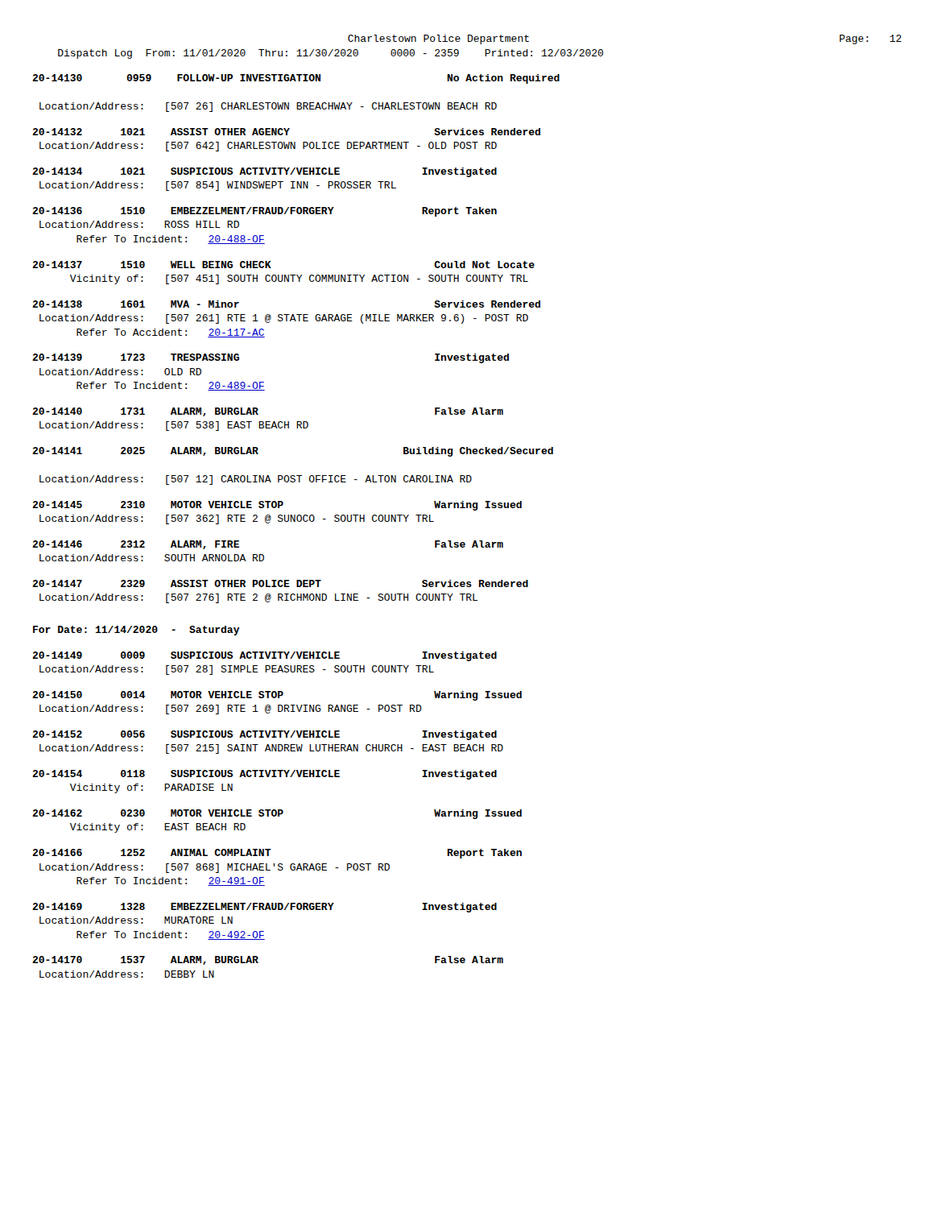Charlestown Police Department Page: 12
Dispatch Log From: 11/01/2020 Thru: 11/30/2020 0000 - 2359 Printed: 12/03/2020
20-14130 0959 FOLLOW-UP INVESTIGATION No Action Required
Location/Address: [507 26] CHARLESTOWN BREACHWAY - CHARLESTOWN BEACH RD
20-14132 1021 ASSIST OTHER AGENCY Services Rendered
Location/Address: [507 642] CHARLESTOWN POLICE DEPARTMENT - OLD POST RD
20-14134 1021 SUSPICIOUS ACTIVITY/VEHICLE Investigated
Location/Address: [507 854] WINDSWEPT INN - PROSSER TRL
20-14136 1510 EMBEZZELMENT/FRAUD/FORGERY Report Taken
Location/Address: ROSS HILL RD
Refer To Incident: 20-488-OF
20-14137 1510 WELL BEING CHECK Could Not Locate
Vicinity of: [507 451] SOUTH COUNTY COMMUNITY ACTION - SOUTH COUNTY TRL
20-14138 1601 MVA - Minor Services Rendered
Location/Address: [507 261] RTE 1 @ STATE GARAGE (MILE MARKER 9.6) - POST RD
Refer To Accident: 20-117-AC
20-14139 1723 TRESPASSING Investigated
Location/Address: OLD RD
Refer To Incident: 20-489-OF
20-14140 1731 ALARM, BURGLAR False Alarm
Location/Address: [507 538] EAST BEACH RD
20-14141 2025 ALARM, BURGLAR Building Checked/Secured
Location/Address: [507 12] CAROLINA POST OFFICE - ALTON CAROLINA RD
20-14145 2310 MOTOR VEHICLE STOP Warning Issued
Location/Address: [507 362] RTE 2 @ SUNOCO - SOUTH COUNTY TRL
20-14146 2312 ALARM, FIRE False Alarm
Location/Address: SOUTH ARNOLDA RD
20-14147 2329 ASSIST OTHER POLICE DEPT Services Rendered
Location/Address: [507 276] RTE 2 @ RICHMOND LINE - SOUTH COUNTY TRL
For Date: 11/14/2020 - Saturday
20-14149 0009 SUSPICIOUS ACTIVITY/VEHICLE Investigated
Location/Address: [507 28] SIMPLE PEASURES - SOUTH COUNTY TRL
20-14150 0014 MOTOR VEHICLE STOP Warning Issued
Location/Address: [507 269] RTE 1 @ DRIVING RANGE - POST RD
20-14152 0056 SUSPICIOUS ACTIVITY/VEHICLE Investigated
Location/Address: [507 215] SAINT ANDREW LUTHERAN CHURCH - EAST BEACH RD
20-14154 0118 SUSPICIOUS ACTIVITY/VEHICLE Investigated
Vicinity of: PARADISE LN
20-14162 0230 MOTOR VEHICLE STOP Warning Issued
Vicinity of: EAST BEACH RD
20-14166 1252 ANIMAL COMPLAINT Report Taken
Location/Address: [507 868] MICHAEL'S GARAGE - POST RD
Refer To Incident: 20-491-OF
20-14169 1328 EMBEZZELMENT/FRAUD/FORGERY Investigated
Location/Address: MURATORE LN
Refer To Incident: 20-492-OF
20-14170 1537 ALARM, BURGLAR False Alarm
Location/Address: DEBBY LN